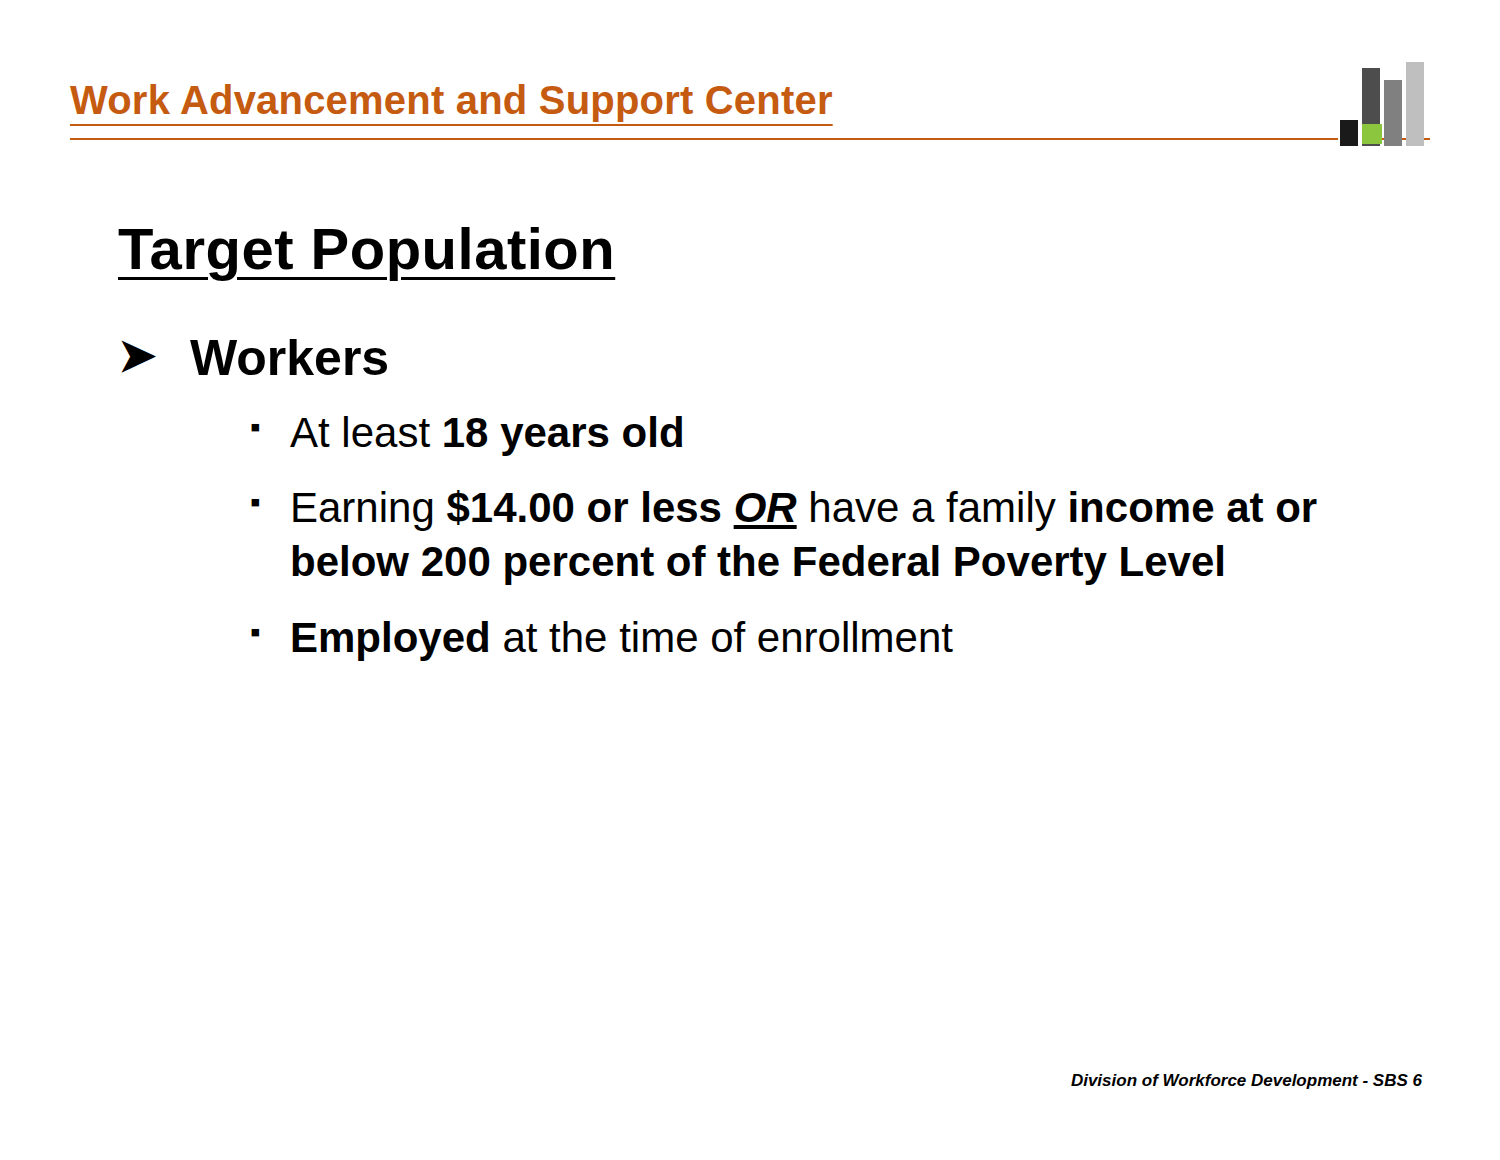Work Advancement and Support Center
Target Population
Workers
At least 18 years old
Earning $14.00 or less OR have a family income at or below 200 percent of the Federal Poverty Level
Employed at the time of enrollment
Division of Workforce Development - SBS 6